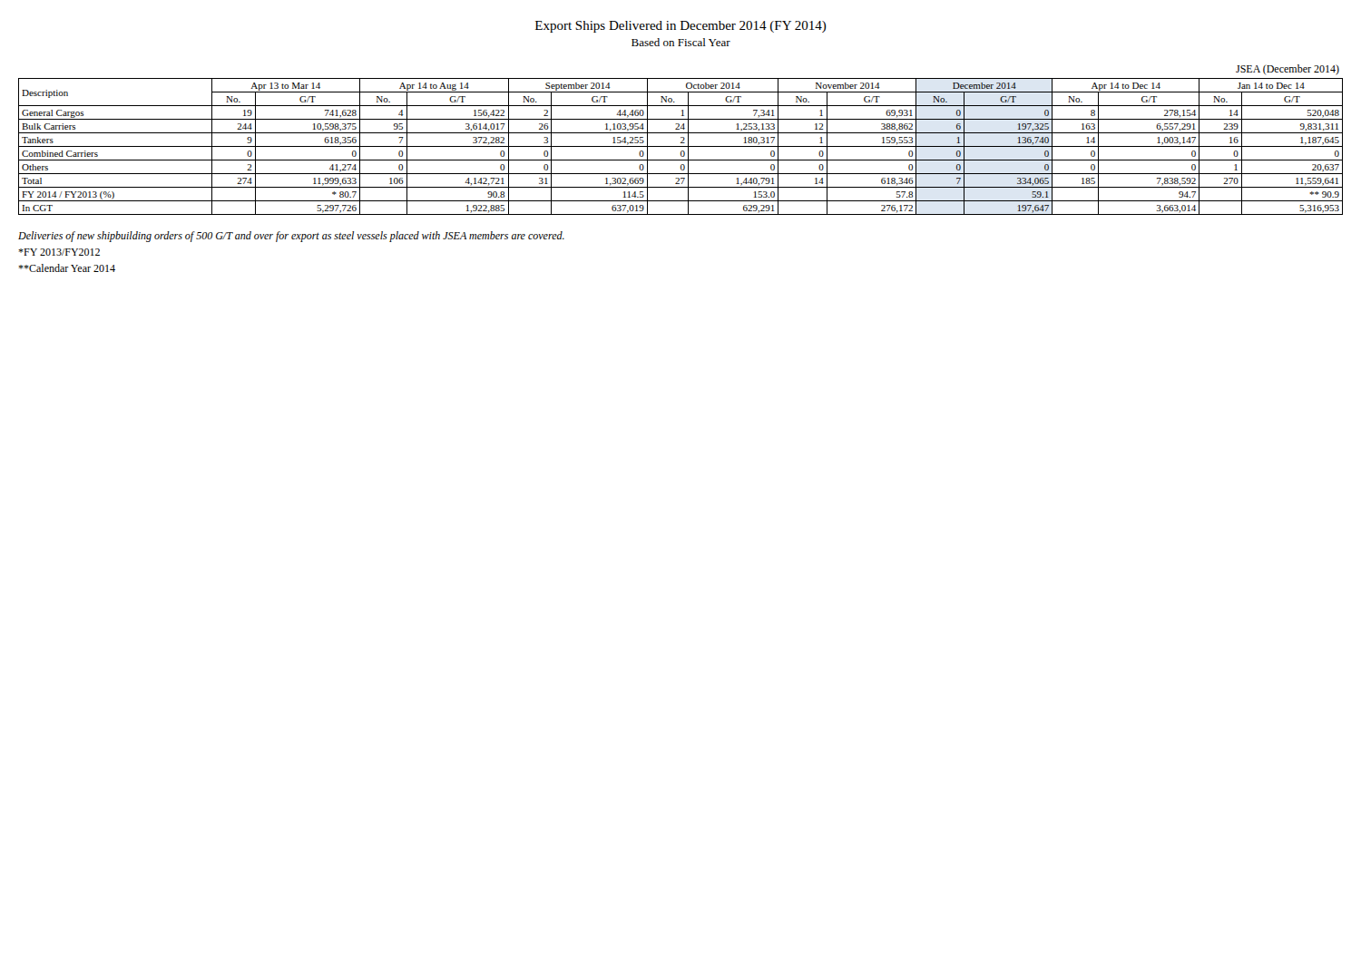Export Ships Delivered in December 2014 (FY 2014)
Based on Fiscal Year
JSEA (December 2014)
| Description | Apr 13 to Mar 14 | Apr 14 to Aug 14 | September 2014 | October 2014 | November 2014 | December 2014 | Apr 14 to Dec 14 | Jan 14 to Dec 14 |
| --- | --- | --- | --- | --- | --- | --- | --- | --- |
| No. | G/T | No. | G/T | No. | G/T | No. | G/T | No. | G/T | No. | G/T | No. | G/T | No. | G/T |
| General Cargos | 19 | 741,628 | 4 | 156,422 | 2 | 44,460 | 1 | 7,341 | 1 | 69,931 | 0 | 0 | 8 | 278,154 | 14 | 520,048 |
| Bulk Carriers | 244 | 10,598,375 | 95 | 3,614,017 | 26 | 1,103,954 | 24 | 1,253,133 | 12 | 388,862 | 6 | 197,325 | 163 | 6,557,291 | 239 | 9,831,311 |
| Tankers | 9 | 618,356 | 7 | 372,282 | 3 | 154,255 | 2 | 180,317 | 1 | 159,553 | 1 | 136,740 | 14 | 1,003,147 | 16 | 1,187,645 |
| Combined Carriers | 0 | 0 | 0 | 0 | 0 | 0 | 0 | 0 | 0 | 0 | 0 | 0 | 0 | 0 | 0 | 0 |
| Others | 2 | 41,274 | 0 | 0 | 0 | 0 | 0 | 0 | 0 | 0 | 0 | 0 | 0 | 0 | 1 | 20,637 |
| Total | 274 | 11,999,633 | 106 | 4,142,721 | 31 | 1,302,669 | 27 | 1,440,791 | 14 | 618,346 | 7 | 334,065 | 185 | 7,838,592 | 270 | 11,559,641 |
| FY 2014 / FY2013 (%) | | * 80.7 | | 90.8 | | 114.5 | | 153.0 | | 57.8 | | 59.1 | | 94.7 | | ** 90.9 |
| In CGT | | 5,297,726 | | 1,922,885 | | 637,019 | | 629,291 | | 276,172 | | 197,647 | | 3,663,014 | | 5,316,953 |
Deliveries of new shipbuilding orders of 500 G/T and over for export as steel vessels placed with JSEA members are covered.
*FY 2013/FY2012
**Calendar Year 2014